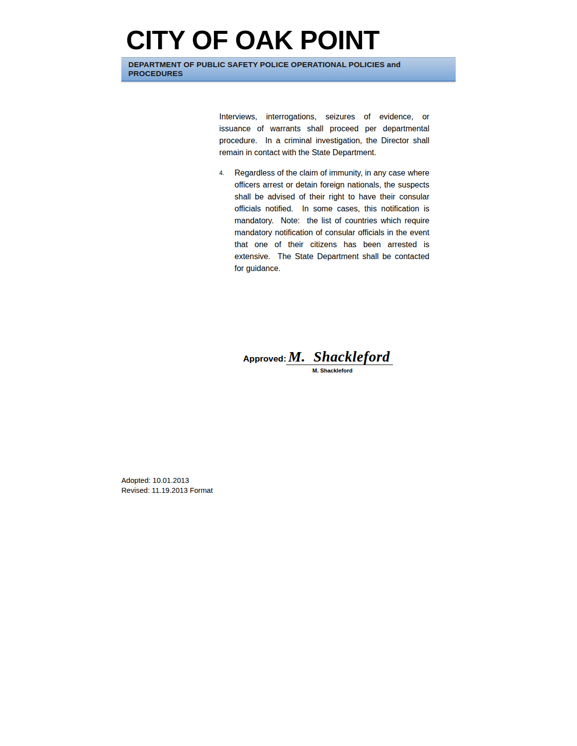CITY OF OAK POINT
DEPARTMENT OF PUBLIC SAFETY POLICE OPERATIONAL POLICIES and PROCEDURES
Interviews, interrogations, seizures of evidence, or issuance of warrants shall proceed per departmental procedure. In a criminal investigation, the Director shall remain in contact with the State Department.
4. Regardless of the claim of immunity, in any case where officers arrest or detain foreign nationals, the suspects shall be advised of their right to have their consular officials notified. In some cases, this notification is mandatory. Note: the list of countries which require mandatory notification of consular officials in the event that one of their citizens has been arrested is extensive. The State Department shall be contacted for guidance.
Approved:M. Shackleford
M. Shackleford
Adopted: 10.01.2013
Revised: 11.19.2013 Format